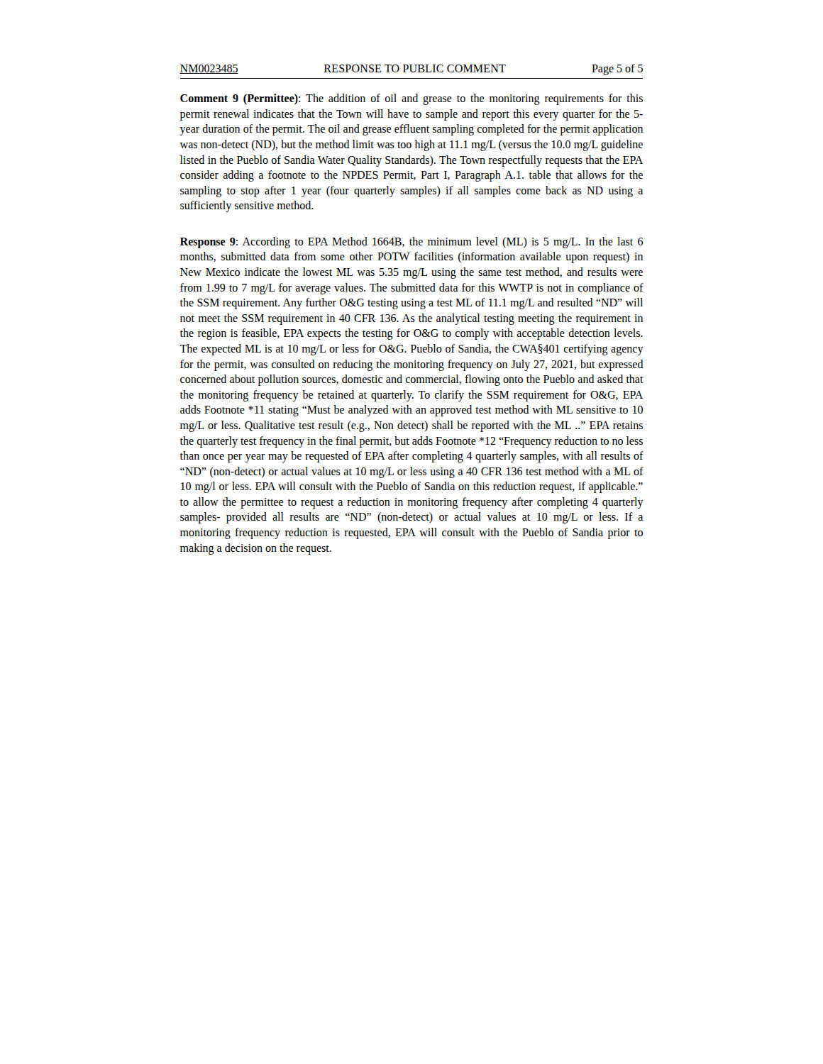NM0023485 Response to Public Comment Page 5 of 5
Comment 9 (Permittee): The addition of oil and grease to the monitoring requirements for this permit renewal indicates that the Town will have to sample and report this every quarter for the 5-year duration of the permit. The oil and grease effluent sampling completed for the permit application was non-detect (ND), but the method limit was too high at 11.1 mg/L (versus the 10.0 mg/L guideline listed in the Pueblo of Sandia Water Quality Standards). The Town respectfully requests that the EPA consider adding a footnote to the NPDES Permit, Part I, Paragraph A.1. table that allows for the sampling to stop after 1 year (four quarterly samples) if all samples come back as ND using a sufficiently sensitive method.
Response 9: According to EPA Method 1664B, the minimum level (ML) is 5 mg/L. In the last 6 months, submitted data from some other POTW facilities (information available upon request) in New Mexico indicate the lowest ML was 5.35 mg/L using the same test method, and results were from 1.99 to 7 mg/L for average values. The submitted data for this WWTP is not in compliance of the SSM requirement. Any further O&G testing using a test ML of 11.1 mg/L and resulted “ND” will not meet the SSM requirement in 40 CFR 136. As the analytical testing meeting the requirement in the region is feasible, EPA expects the testing for O&G to comply with acceptable detection levels. The expected ML is at 10 mg/L or less for O&G. Pueblo of Sandia, the CWA§401 certifying agency for the permit, was consulted on reducing the monitoring frequency on July 27, 2021, but expressed concerned about pollution sources, domestic and commercial, flowing onto the Pueblo and asked that the monitoring frequency be retained at quarterly. To clarify the SSM requirement for O&G, EPA adds Footnote *11 stating “Must be analyzed with an approved test method with ML sensitive to 10 mg/L or less. Qualitative test result (e.g., Non detect) shall be reported with the ML ..” EPA retains the quarterly test frequency in the final permit, but adds Footnote *12 “Frequency reduction to no less than once per year may be requested of EPA after completing 4 quarterly samples, with all results of “ND” (non-detect) or actual values at 10 mg/L or less using a 40 CFR 136 test method with a ML of 10 mg/l or less. EPA will consult with the Pueblo of Sandia on this reduction request, if applicable.” to allow the permittee to request a reduction in monitoring frequency after completing 4 quarterly samples- provided all results are “ND” (non-detect) or actual values at 10 mg/L or less. If a monitoring frequency reduction is requested, EPA will consult with the Pueblo of Sandia prior to making a decision on the request.